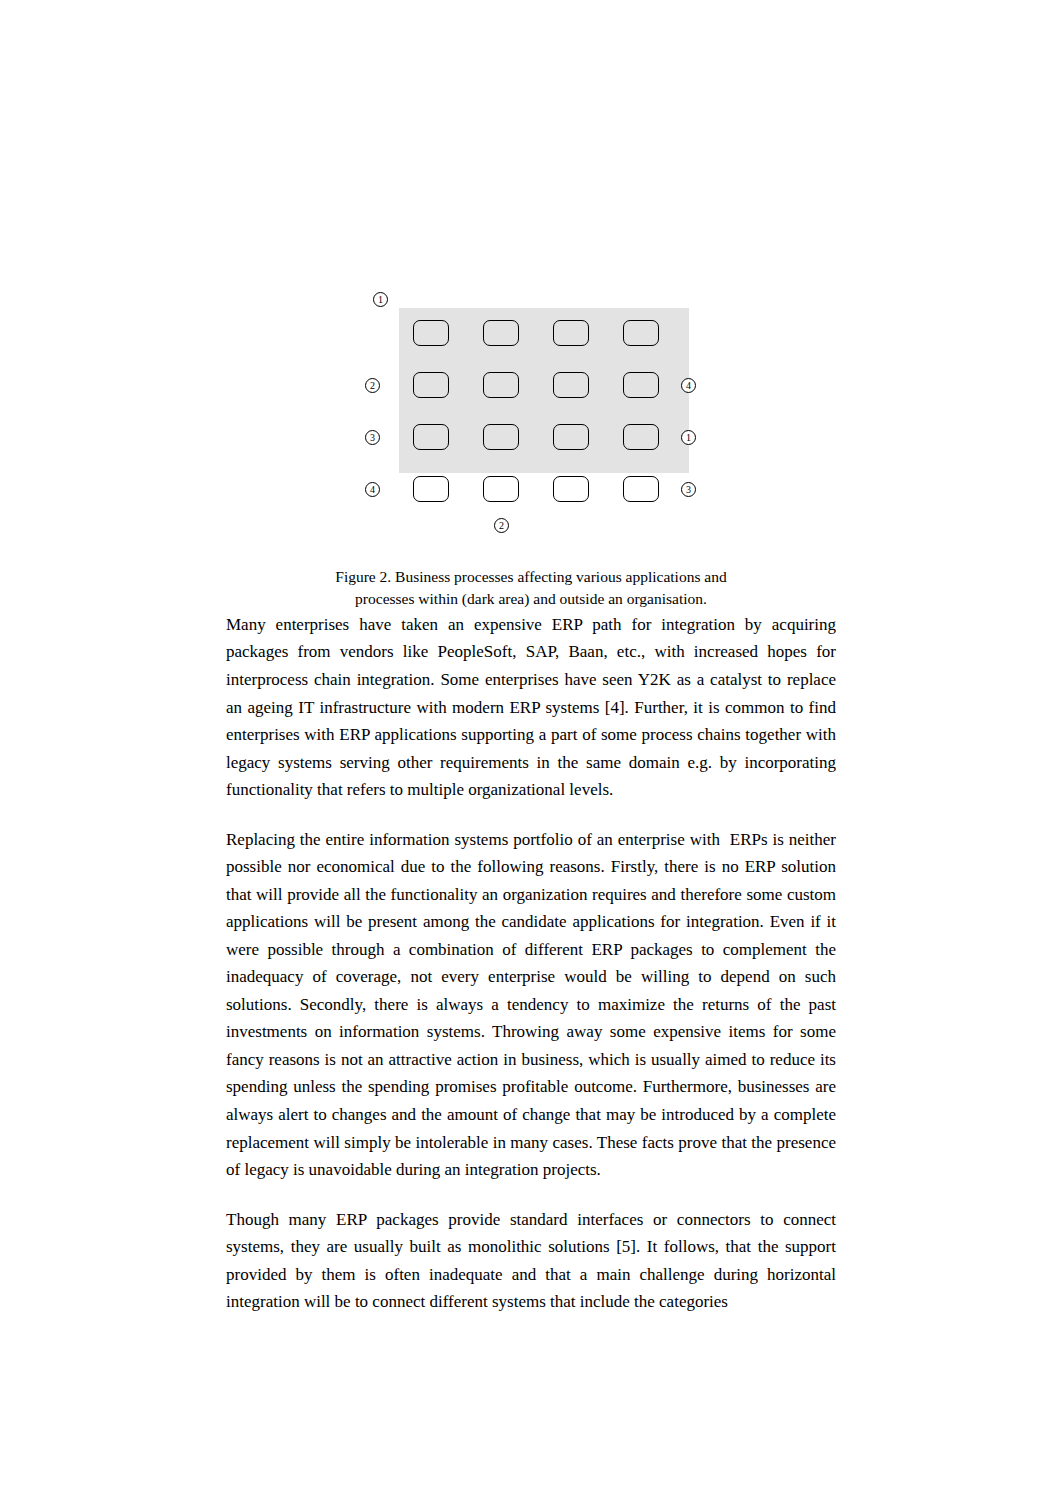1
2
3
4
4
1
3
2
Figure 2. Business processes affecting various applications and processes within (dark area) and outside an organisation.
Many enterprises have taken an expensive ERP path for integration by acquiring packages from vendors like PeopleSoft, SAP, Baan, etc., with increased hopes for interprocess chain integration. Some enterprises have seen Y2K as a catalyst to replace an ageing IT infrastructure with modern ERP systems [4]. Further, it is common to find enterprises with ERP applications supporting a part of some process chains together with legacy systems serving other requirements in the same domain e.g. by incorporating functionality that refers to multiple organizational levels.
Replacing the entire information systems portfolio of an enterprise with ERPs is neither possible nor economical due to the following reasons. Firstly, there is no ERP solution that will provide all the functionality an organization requires and therefore some custom applications will be present among the candidate applications for integration. Even if it were possible through a combination of different ERP packages to complement the inadequacy of coverage, not every enterprise would be willing to depend on such solutions. Secondly, there is always a tendency to maximize the returns of the past investments on information systems. Throwing away some expensive items for some fancy reasons is not an attractive action in business, which is usually aimed to reduce its spending unless the spending promises profitable outcome. Furthermore, businesses are always alert to changes and the amount of change that may be introduced by a complete replacement will simply be intolerable in many cases. These facts prove that the presence of legacy is unavoidable during an integration projects.
Though many ERP packages provide standard interfaces or connectors to connect systems, they are usually built as monolithic solutions [5]. It follows, that the support provided by them is often inadequate and that a main challenge during horizontal integration will be to connect different systems that include the categories